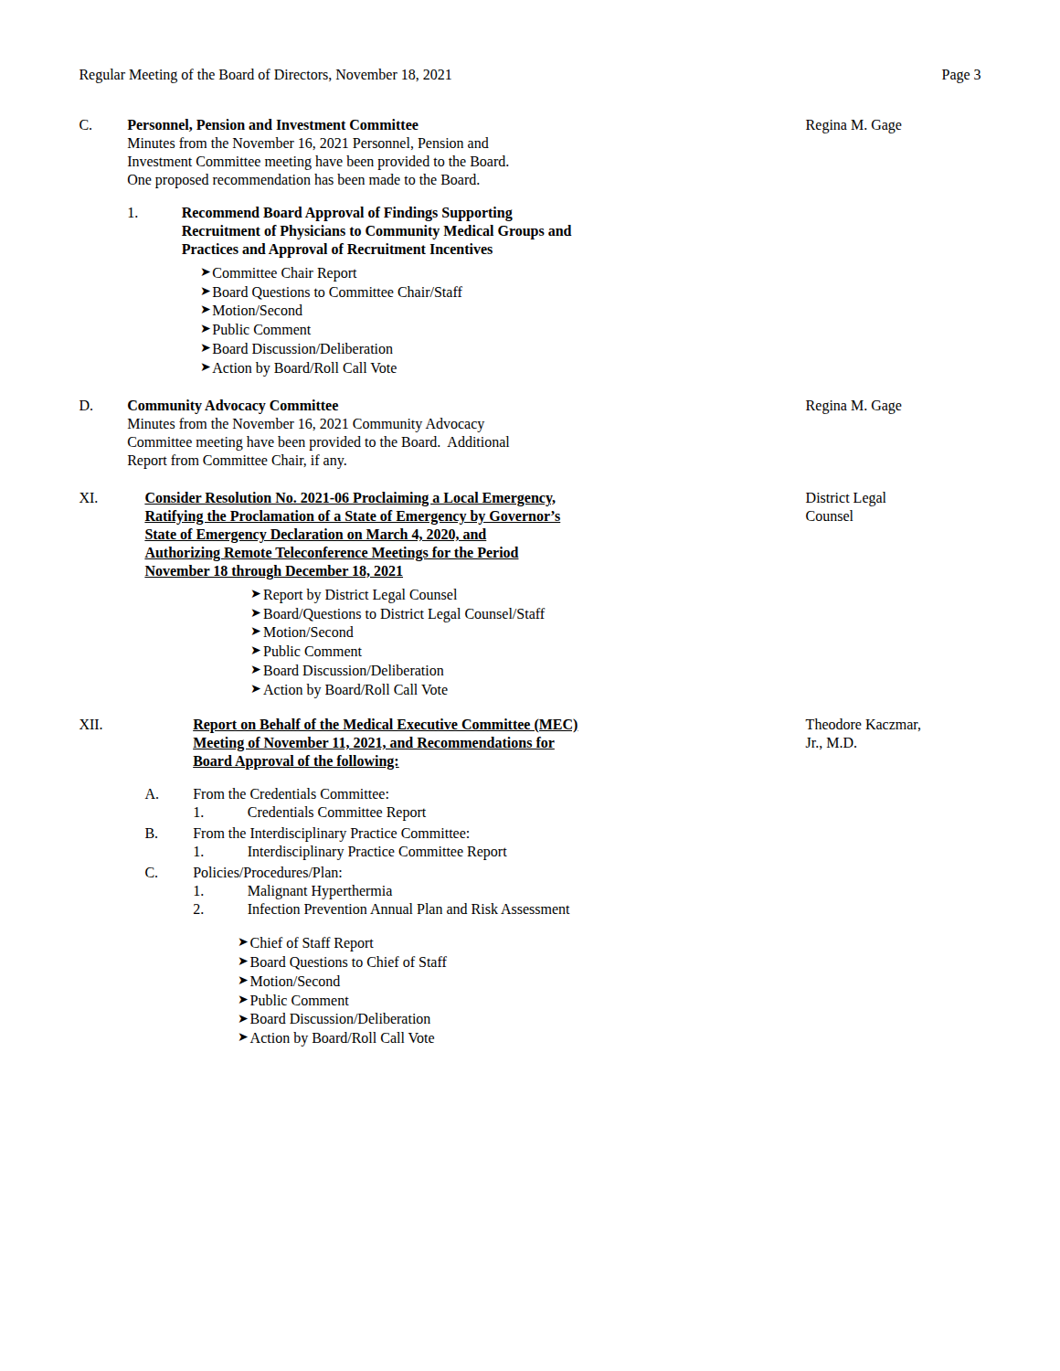Regular Meeting of the Board of Directors, November 18, 2021
Page 3
C.
Personnel, Pension and Investment Committee
Minutes from the November 16, 2021 Personnel, Pension and
Investment Committee meeting have been provided to the Board.
One proposed recommendation has been made to the Board.
1.
Recommend Board Approval of Findings Supporting
Recruitment of Physicians to Community Medical Groups and
Practices and Approval of Recruitment Incentives
Committee Chair Report
Board Questions to Committee Chair/Staff
Motion/Second
Public Comment
Board Discussion/Deliberation
Action by Board/Roll Call Vote
Regina M. Gage
D.
Community Advocacy Committee
Minutes from the November 16, 2021 Community Advocacy
Committee meeting have been provided to the Board. Additional
Report from Committee Chair, if any.
Regina M. Gage
XI.
Consider Resolution No. 2021-06 Proclaiming a Local Emergency,
Ratifying the Proclamation of a State of Emergency by Governor’s
State of Emergency Declaration on March 4, 2020, and
Authorizing Remote Teleconference Meetings for the Period
November 18 through December 18, 2021
Report by District Legal Counsel
Board/Questions to District Legal Counsel/Staff
Motion/Second
Public Comment
Board Discussion/Deliberation
Action by Board/Roll Call Vote
District Legal
Counsel
XII.
Report on Behalf of the Medical Executive Committee (MEC)
Meeting of November 11, 2021, and Recommendations for
Board Approval of the following:
A.
From the Credentials Committee:
1. Credentials Committee Report
B.
From the Interdisciplinary Practice Committee:
1. Interdisciplinary Practice Committee Report
C.
Policies/Procedures/Plan:
1. Malignant Hyperthermia
2. Infection Prevention Annual Plan and Risk Assessment
Chief of Staff Report
Board Questions to Chief of Staff
Motion/Second
Public Comment
Board Discussion/Deliberation
Action by Board/Roll Call Vote
Theodore Kaczmar,
Jr., M.D.